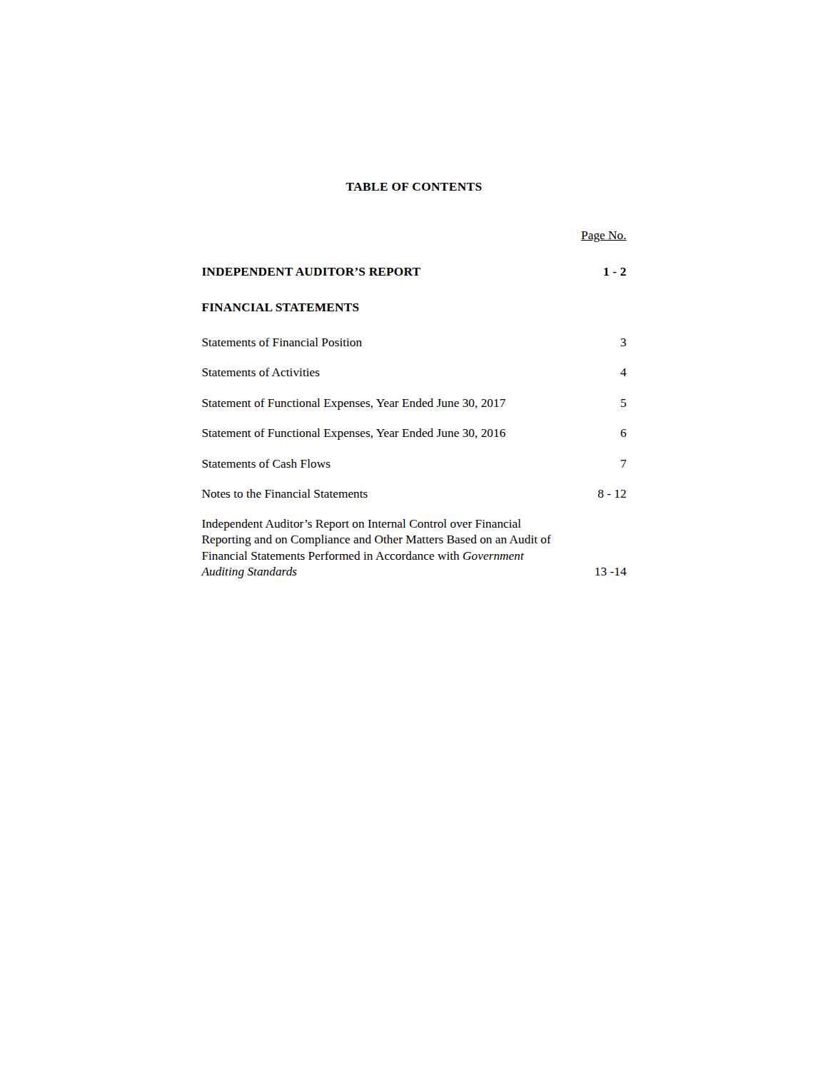TABLE OF CONTENTS
| | Page No. |
| INDEPENDENT AUDITOR’S REPORT | 1 - 2 |
| FINANCIAL STATEMENTS | |
| Statements of Financial Position | 3 |
| Statements of Activities | 4 |
| Statement of Functional Expenses, Year Ended June 30, 2017 | 5 |
| Statement of Functional Expenses, Year Ended June 30, 2016 | 6 |
| Statements of Cash Flows | 7 |
| Notes to the Financial Statements | 8 - 12 |
| Independent Auditor’s Report on Internal Control over Financial Reporting and on Compliance and Other Matters Based on an Audit of Financial Statements Performed in Accordance with Government Auditing Standards | 13 -14 |